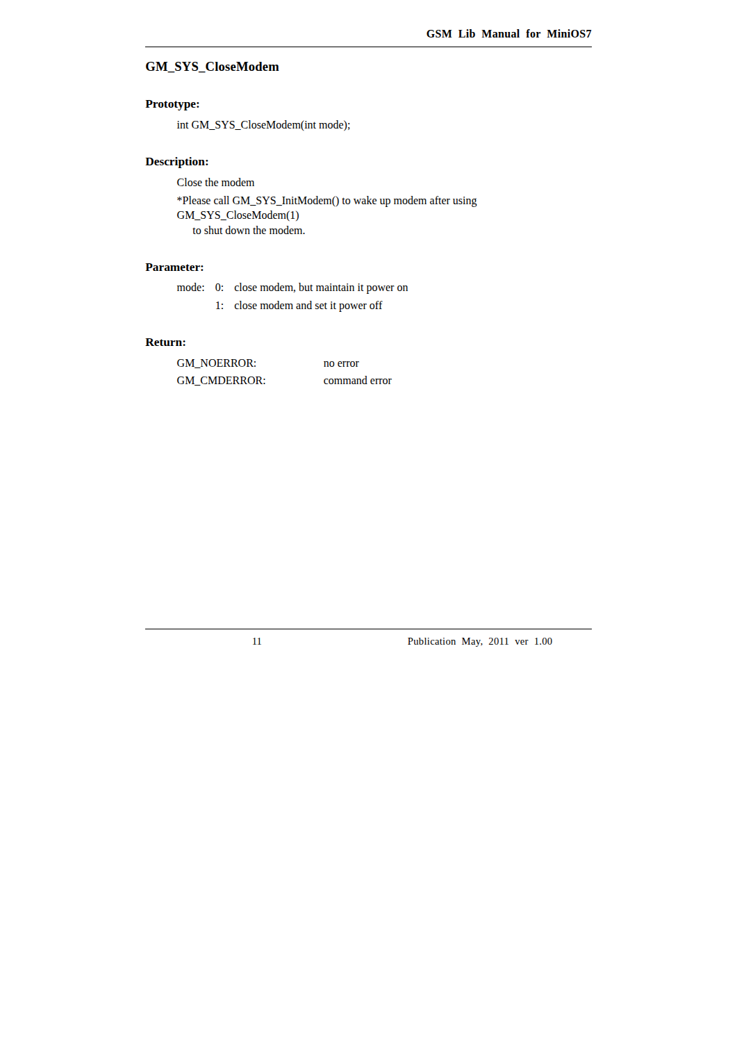GSM Lib Manual for MiniOS7
GM_SYS_CloseModem
Prototype:
int GM_SYS_CloseModem(int mode);
Description:
Close the modem
*Please call GM_SYS_InitModem() to wake up modem after using GM_SYS_CloseModem(1) to shut down the modem.
Parameter:
| mode: | 0: | close modem, but maintain it power on |
| | 1: | close modem and set it power off |
Return:
| GM_NOERROR: | no error |
| GM_CMDERROR: | command error |
11
Publication May, 2011 ver 1.00